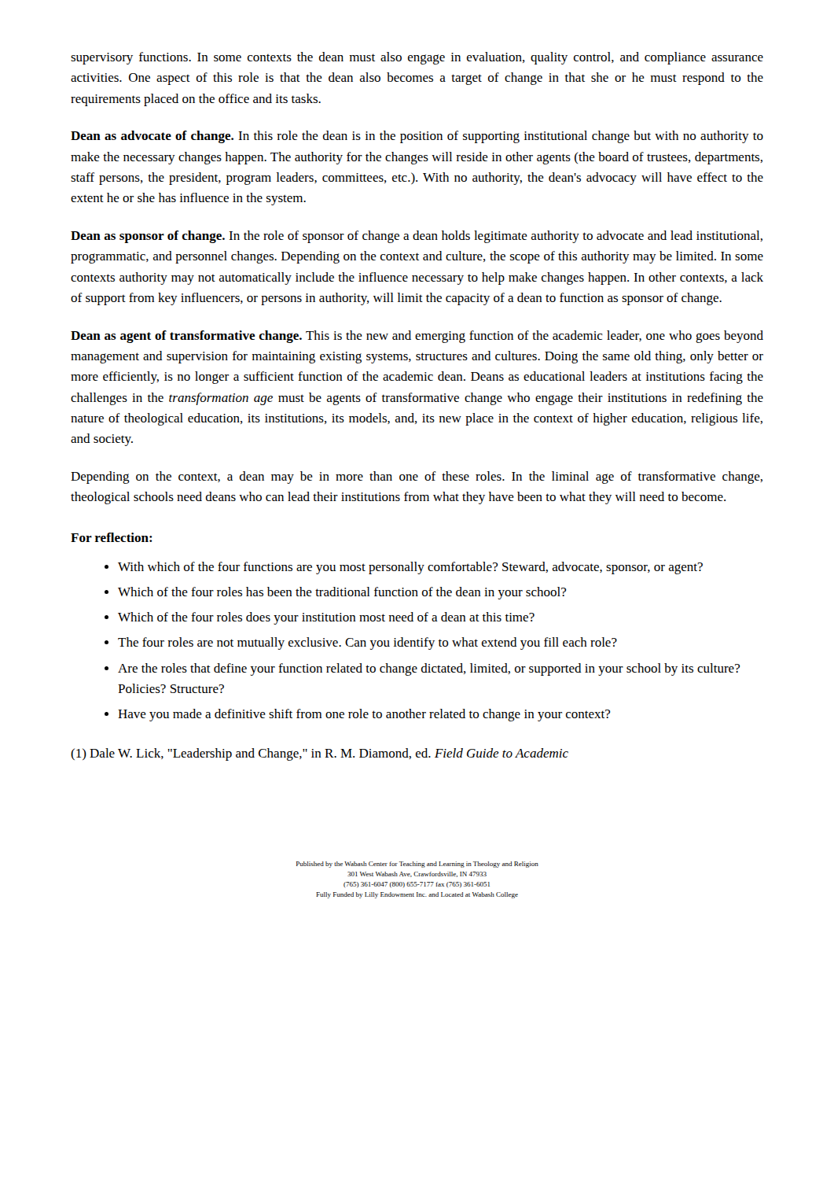supervisory functions. In some contexts the dean must also engage in evaluation, quality control, and compliance assurance activities. One aspect of this role is that the dean also becomes a target of change in that she or he must respond to the requirements placed on the office and its tasks.
Dean as advocate of change. In this role the dean is in the position of supporting institutional change but with no authority to make the necessary changes happen. The authority for the changes will reside in other agents (the board of trustees, departments, staff persons, the president, program leaders, committees, etc.). With no authority, the dean's advocacy will have effect to the extent he or she has influence in the system.
Dean as sponsor of change. In the role of sponsor of change a dean holds legitimate authority to advocate and lead institutional, programmatic, and personnel changes. Depending on the context and culture, the scope of this authority may be limited. In some contexts authority may not automatically include the influence necessary to help make changes happen. In other contexts, a lack of support from key influencers, or persons in authority, will limit the capacity of a dean to function as sponsor of change.
Dean as agent of transformative change. This is the new and emerging function of the academic leader, one who goes beyond management and supervision for maintaining existing systems, structures and cultures. Doing the same old thing, only better or more efficiently, is no longer a sufficient function of the academic dean. Deans as educational leaders at institutions facing the challenges in the transformation age must be agents of transformative change who engage their institutions in redefining the nature of theological education, its institutions, its models, and, its new place in the context of higher education, religious life, and society.
Depending on the context, a dean may be in more than one of these roles. In the liminal age of transformative change, theological schools need deans who can lead their institutions from what they have been to what they will need to become.
For reflection:
With which of the four functions are you most personally comfortable? Steward, advocate, sponsor, or agent?
Which of the four roles has been the traditional function of the dean in your school?
Which of the four roles does your institution most need of a dean at this time?
The four roles are not mutually exclusive. Can you identify to what extend you fill each role?
Are the roles that define your function related to change dictated, limited, or supported in your school by its culture? Policies? Structure?
Have you made a definitive shift from one role to another related to change in your context?
(1) Dale W. Lick, "Leadership and Change," in R. M. Diamond, ed. Field Guide to Academic
Published by the Wabash Center for Teaching and Learning in Theology and Religion
301 West Wabash Ave, Crawfordsville, IN 47933
(765) 361-6047 (800) 655-7177 fax (765) 361-6051
Fully Funded by Lilly Endowment Inc. and Located at Wabash College